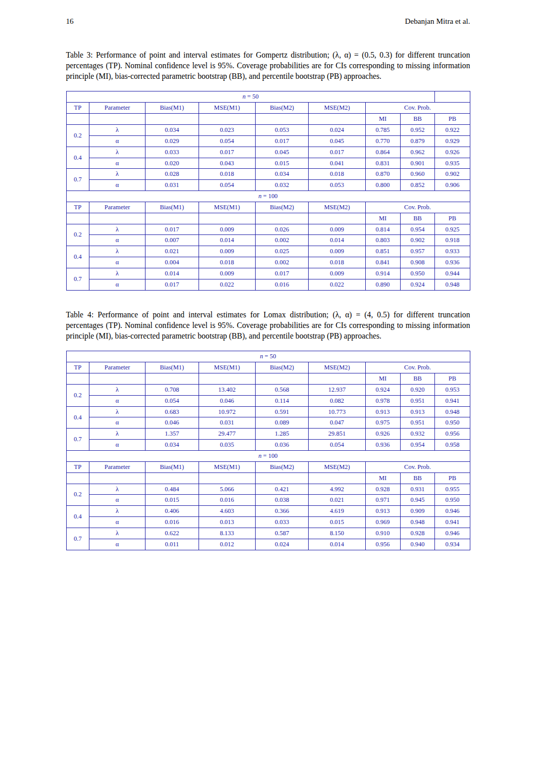16 Debanjan Mitra et al.
Table 3: Performance of point and interval estimates for Gompertz distribution; (λ, α) = (0.5, 0.3) for different truncation percentages (TP). Nominal confidence level is 95%. Coverage probabilities are for CIs corresponding to missing information principle (MI), bias-corrected parametric bootstrap (BB), and percentile bootstrap (PB) approaches.
| n = 50 |
| TP | Parameter | Bias(M1) | MSE(M1) | Bias(M2) | MSE(M2) | Cov. Prob. |
| | | | | | | MI | BB | PB |
| 0.2 | λ | 0.034 | 0.023 | 0.053 | 0.024 | 0.785 | 0.952 | 0.922 |
| α | 0.029 | 0.054 | 0.017 | 0.045 | 0.770 | 0.879 | 0.929 |
| 0.4 | λ | 0.033 | 0.017 | 0.045 | 0.017 | 0.864 | 0.962 | 0.926 |
| α | 0.020 | 0.043 | 0.015 | 0.041 | 0.831 | 0.901 | 0.935 |
| 0.7 | λ | 0.028 | 0.018 | 0.034 | 0.018 | 0.870 | 0.960 | 0.902 |
| α | 0.031 | 0.054 | 0.032 | 0.053 | 0.800 | 0.852 | 0.906 |
| n = 100 |
| TP | Parameter | Bias(M1) | MSE(M1) | Bias(M2) | MSE(M2) | Cov. Prob. |
| | | | | | | MI | BB | PB |
| 0.2 | λ | 0.017 | 0.009 | 0.026 | 0.009 | 0.814 | 0.954 | 0.925 |
| α | 0.007 | 0.014 | 0.002 | 0.014 | 0.803 | 0.902 | 0.918 |
| 0.4 | λ | 0.021 | 0.009 | 0.025 | 0.009 | 0.851 | 0.957 | 0.933 |
| α | 0.004 | 0.018 | 0.002 | 0.018 | 0.841 | 0.908 | 0.936 |
| 0.7 | λ | 0.014 | 0.009 | 0.017 | 0.009 | 0.914 | 0.950 | 0.944 |
| α | 0.017 | 0.022 | 0.016 | 0.022 | 0.890 | 0.924 | 0.948 |
Table 4: Performance of point and interval estimates for Lomax distribution; (λ, α) = (4, 0.5) for different truncation percentages (TP). Nominal confidence level is 95%. Coverage probabilities are for CIs corresponding to missing information principle (MI), bias-corrected parametric bootstrap (BB), and percentile bootstrap (PB) approaches.
| n = 50 |
| TP | Parameter | Bias(M1) | MSE(M1) | Bias(M2) | MSE(M2) | Cov. Prob. |
| | | | | | | MI | BB | PB |
| 0.2 | λ | 0.708 | 13.402 | 0.568 | 12.937 | 0.924 | 0.920 | 0.953 |
| α | 0.054 | 0.046 | 0.114 | 0.082 | 0.978 | 0.951 | 0.941 |
| 0.4 | λ | 0.683 | 10.972 | 0.591 | 10.773 | 0.913 | 0.913 | 0.948 |
| α | 0.046 | 0.031 | 0.089 | 0.047 | 0.975 | 0.951 | 0.950 |
| 0.7 | λ | 1.357 | 29.477 | 1.285 | 29.851 | 0.926 | 0.932 | 0.956 |
| α | 0.034 | 0.035 | 0.036 | 0.054 | 0.936 | 0.954 | 0.958 |
| n = 100 |
| TP | Parameter | Bias(M1) | MSE(M1) | Bias(M2) | MSE(M2) | Cov. Prob. |
| | | | | | | MI | BB | PB |
| 0.2 | λ | 0.484 | 5.066 | 0.421 | 4.992 | 0.928 | 0.931 | 0.955 |
| α | 0.015 | 0.016 | 0.038 | 0.021 | 0.971 | 0.945 | 0.950 |
| 0.4 | λ | 0.406 | 4.603 | 0.366 | 4.619 | 0.913 | 0.909 | 0.946 |
| α | 0.016 | 0.013 | 0.033 | 0.015 | 0.969 | 0.948 | 0.941 |
| 0.7 | λ | 0.622 | 8.133 | 0.587 | 8.150 | 0.910 | 0.928 | 0.946 |
| α | 0.011 | 0.012 | 0.024 | 0.014 | 0.956 | 0.940 | 0.934 |